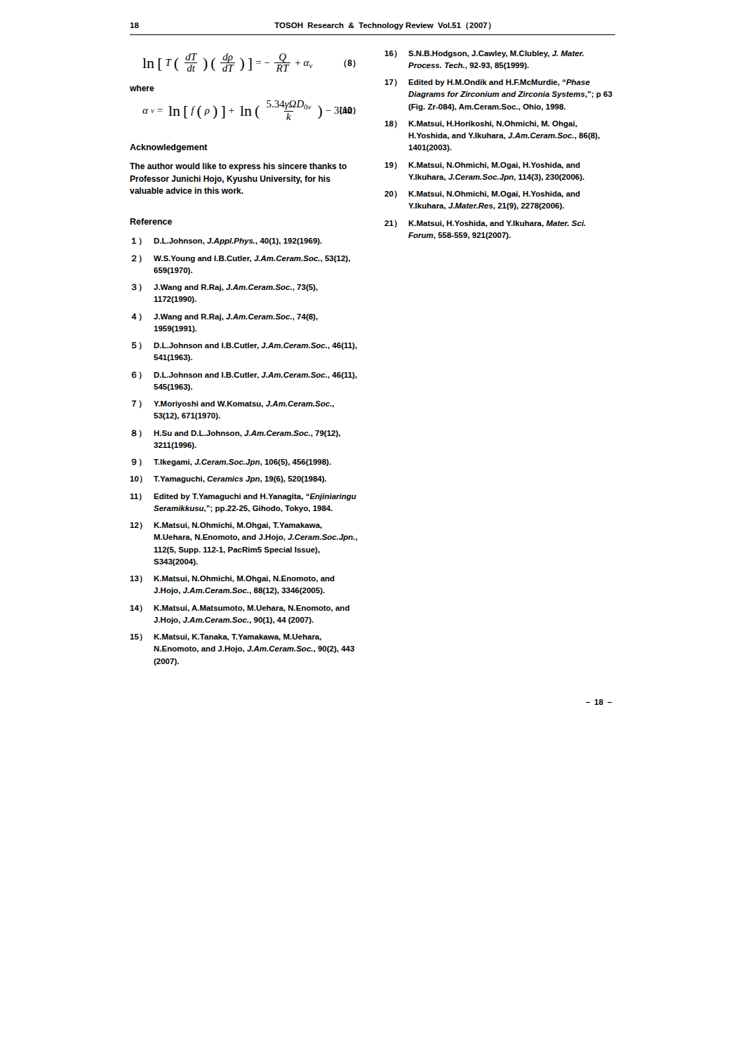18 TOSOH Research & Technology Review Vol.51（2007）
ln [ T ( dT dt ) ( dρ dT ) ] = − QRT + αv
（8）
where
αv = ln [ f ( ρ ) ] + ln ( 5.34γΩD 0v k ) − 3lna
（10）
Acknowledgement
The author would like to express his sincere thanks to Professor Junichi Hojo, Kyushu University, for his valuable advice in this work.
Reference
１）D.L.Johnson, J.Appl.Phys., 40(1), 192(1969).
２）W.S.Young and I.B.Cutler, J.Am.Ceram.Soc., 53(12), 659(1970).
３）J.Wang and R.Raj, J.Am.Ceram.Soc., 73(5), 1172(1990).
４）J.Wang and R.Raj, J.Am.Ceram.Soc., 74(8), 1959(1991).
５）D.L.Johnson and I.B.Cutler, J.Am.Ceram.Soc., 46(11), 541(1963).
６）D.L.Johnson and I.B.Cutler, J.Am.Ceram.Soc., 46(11), 545(1963).
７）Y.Moriyoshi and W.Komatsu, J.Am.Ceram.Soc., 53(12), 671(1970).
８）H.Su and D.L.Johnson, J.Am.Ceram.Soc., 79(12), 3211(1996).
９）T.Ikegami, J.Ceram.Soc.Jpn, 106(5), 456(1998).
10）T.Yamaguchi, Ceramics Jpn, 19(6), 520(1984).
11）Edited by T.Yamaguchi and H.Yanagita, “Enjiniaringu Seramikkusu,”; pp.22-25, Gihodo, Tokyo, 1984.
12）K.Matsui, N.Ohmichi, M.Ohgai, T.Yamakawa, M.Uehara, N.Enomoto, and J.Hojo, J.Ceram.Soc.Jpn., 112(5, Supp. 112-1, PacRim5 Special Issue), S343(2004).
13）K.Matsui, N.Ohmichi, M.Ohgai, N.Enomoto, and J.Hojo, J.Am.Ceram.Soc., 88(12), 3346(2005).
14）K.Matsui, A.Matsumoto, M.Uehara, N.Enomoto, and J.Hojo, J.Am.Ceram.Soc., 90(1), 44 (2007).
15）K.Matsui, K.Tanaka, T.Yamakawa, M.Uehara, N.Enomoto, and J.Hojo, J.Am.Ceram.Soc., 90(2), 443 (2007).
16）S.N.B.Hodgson, J.Cawley, M.Clubley, J. Mater. Process. Tech., 92-93, 85(1999).
17）Edited by H.M.Ondik and H.F.McMurdie, “Phase Diagrams for Zirconium and Zirconia Systems,”; p 63 (Fig. Zr-084), Am.Ceram.Soc., Ohio, 1998.
18）K.Matsui, H.Horikoshi, N.Ohmichi, M. Ohgai, H.Yoshida, and Y.Ikuhara, J.Am.Ceram.Soc., 86(8), 1401(2003).
19）K.Matsui, N.Ohmichi, M.Ogai, H.Yoshida, and Y.Ikuhara, J.Ceram.Soc.Jpn, 114(3), 230(2006).
20）K.Matsui, N.Ohmichi, M.Ogai, H.Yoshida, and Y.Ikuhara, J.Mater.Res, 21(9), 2278(2006).
21）K.Matsui, H.Yoshida, and Y.Ikuhara, Mater. Sci. Forum, 558-559, 921(2007).
－ 18 －